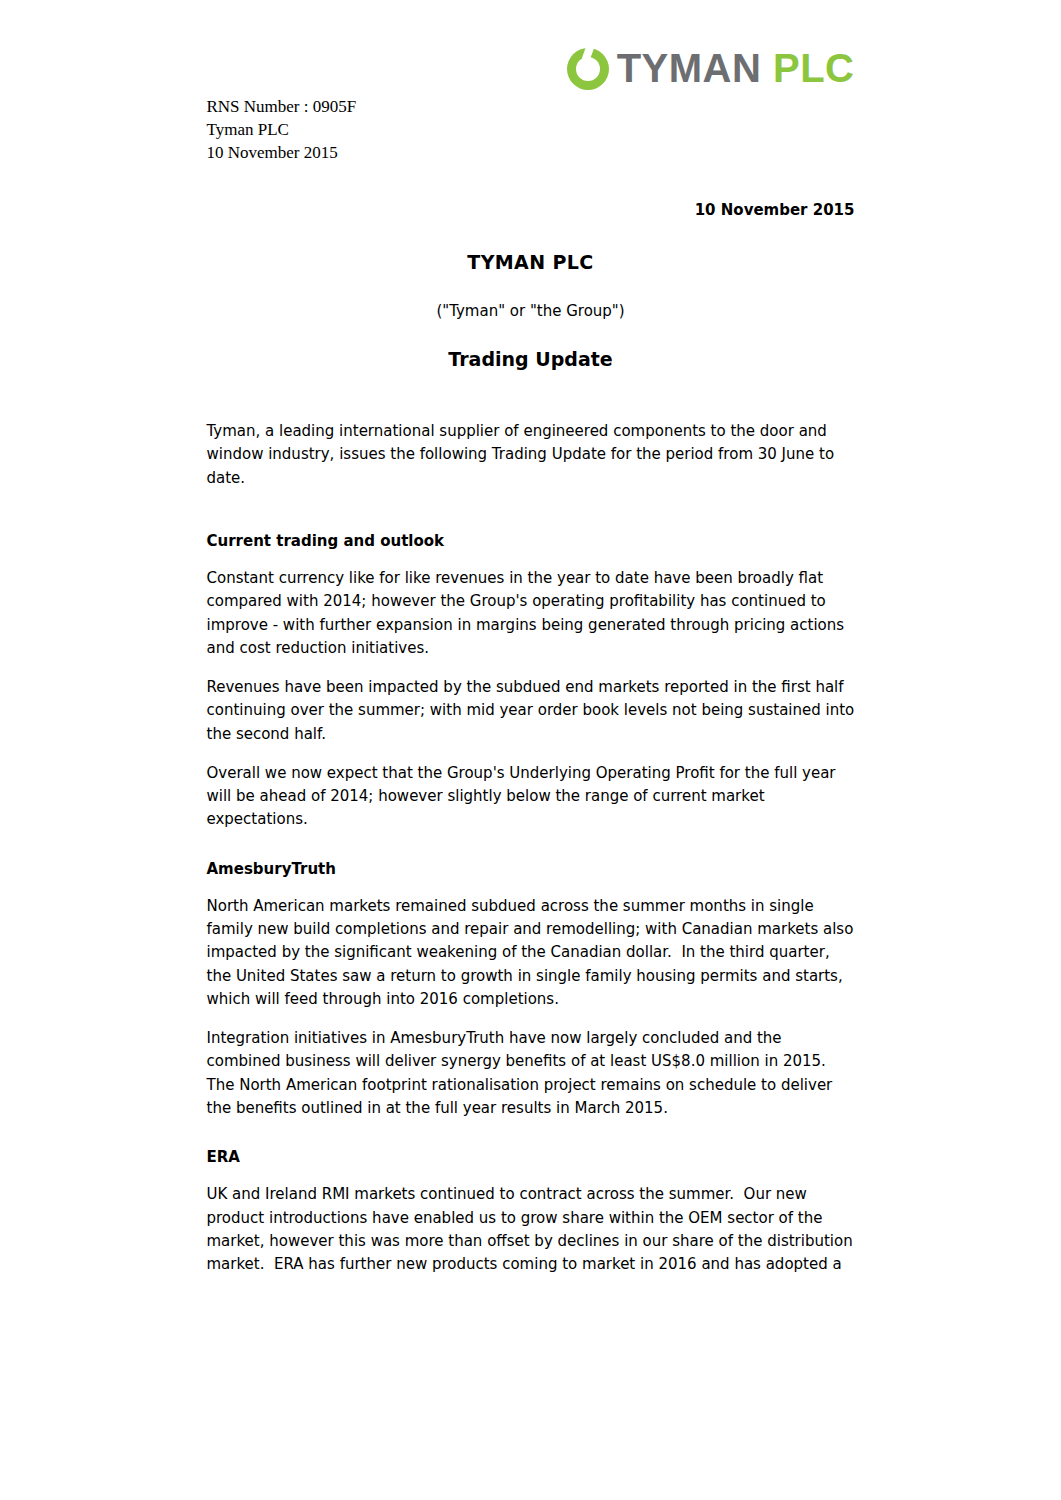TYMAN PLC
RNS Number : 0905F
Tyman PLC
10 November 2015
10 November 2015
TYMAN PLC
("Tyman" or "the Group")
Trading Update
Tyman, a leading international supplier of engineered components to the door and window industry, issues the following Trading Update for the period from 30 June to date.
Current trading and outlook
Constant currency like for like revenues in the year to date have been broadly flat compared with 2014; however the Group's operating profitability has continued to improve - with further expansion in margins being generated through pricing actions and cost reduction initiatives.
Revenues have been impacted by the subdued end markets reported in the first half continuing over the summer; with mid year order book levels not being sustained into the second half.
Overall we now expect that the Group's Underlying Operating Profit for the full year will be ahead of 2014; however slightly below the range of current market expectations.
AmesburyTruth
North American markets remained subdued across the summer months in single family new build completions and repair and remodelling; with Canadian markets also impacted by the significant weakening of the Canadian dollar. In the third quarter, the United States saw a return to growth in single family housing permits and starts, which will feed through into 2016 completions.
Integration initiatives in AmesburyTruth have now largely concluded and the combined business will deliver synergy benefits of at least US$8.0 million in 2015. The North American footprint rationalisation project remains on schedule to deliver the benefits outlined in at the full year results in March 2015.
ERA
UK and Ireland RMI markets continued to contract across the summer. Our new product introductions have enabled us to grow share within the OEM sector of the market, however this was more than offset by declines in our share of the distribution market. ERA has further new products coming to market in 2016 and has adopted a